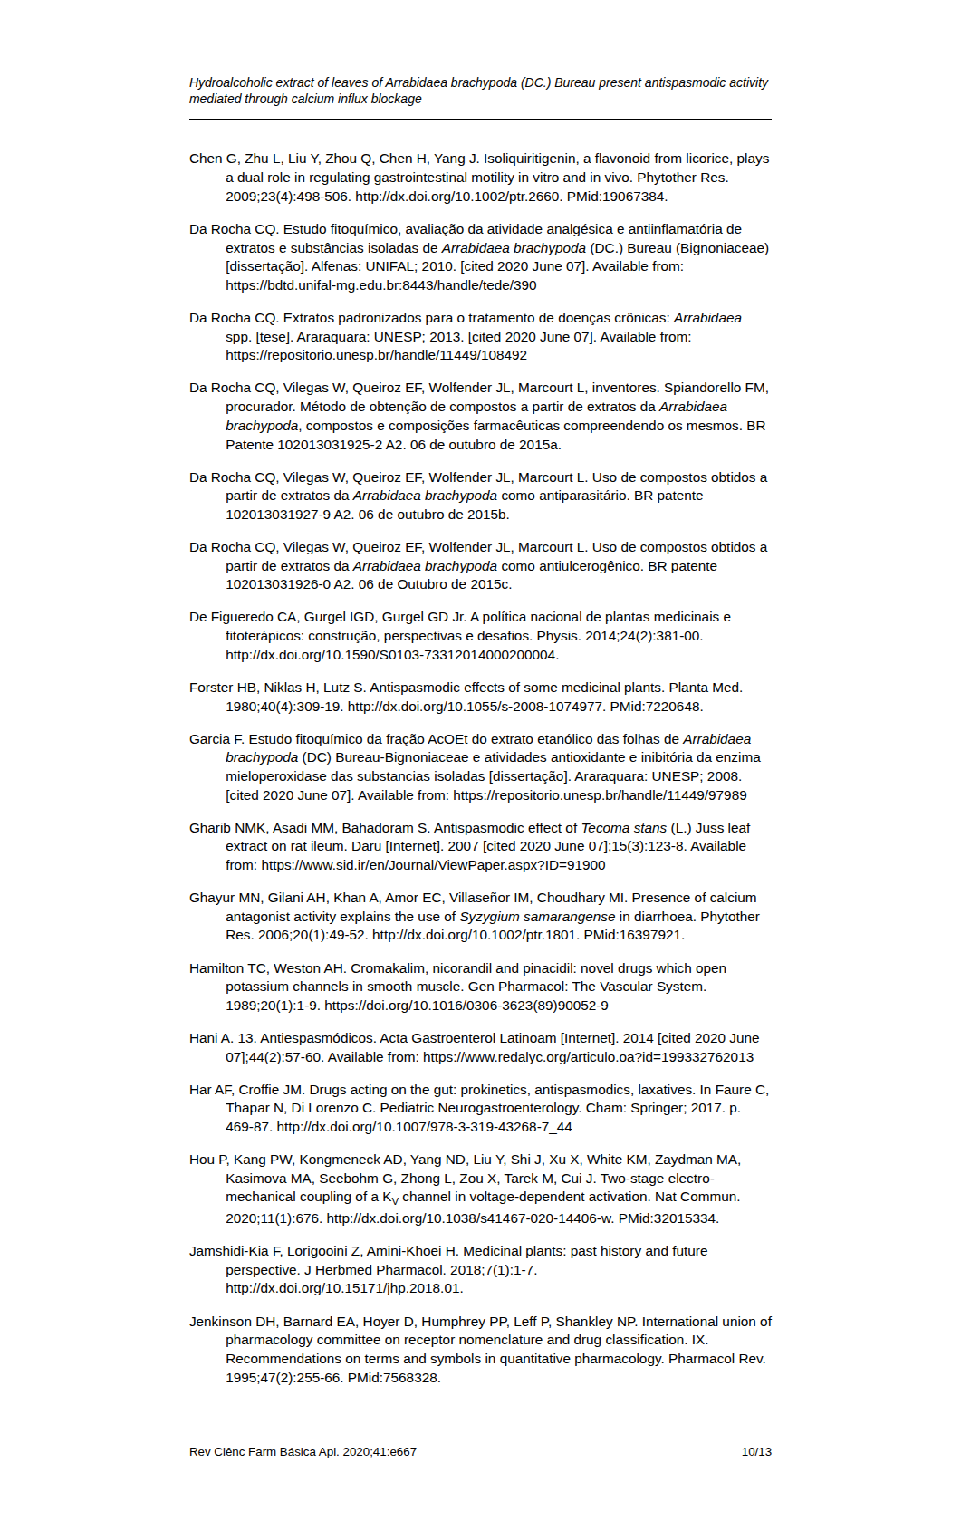Hydroalcoholic extract of leaves of Arrabidaea brachypoda (DC.) Bureau present antispasmodic activity mediated through calcium influx blockage
Chen G, Zhu L, Liu Y, Zhou Q, Chen H, Yang J. Isoliquiritigenin, a flavonoid from licorice, plays a dual role in regulating gastrointestinal motility in vitro and in vivo. Phytother Res. 2009;23(4):498-506. http://dx.doi.org/10.1002/ptr.2660. PMid:19067384.
Da Rocha CQ. Estudo fitoquímico, avaliação da atividade analgésica e antiinflamatória de extratos e substâncias isoladas de Arrabidaea brachypoda (DC.) Bureau (Bignoniaceae) [dissertação]. Alfenas: UNIFAL; 2010. [cited 2020 June 07]. Available from: https://bdtd.unifal-mg.edu.br:8443/handle/tede/390
Da Rocha CQ. Extratos padronizados para o tratamento de doenças crônicas: Arrabidaea spp. [tese]. Araraquara: UNESP; 2013. [cited 2020 June 07]. Available from: https://repositorio.unesp.br/handle/11449/108492
Da Rocha CQ, Vilegas W, Queiroz EF, Wolfender JL, Marcourt L, inventores. Spiandorello FM, procurador. Método de obtenção de compostos a partir de extratos da Arrabidaea brachypoda, compostos e composições farmacêuticas compreendendo os mesmos. BR Patente 102013031925-2 A2. 06 de outubro de 2015a.
Da Rocha CQ, Vilegas W, Queiroz EF, Wolfender JL, Marcourt L. Uso de compostos obtidos a partir de extratos da Arrabidaea brachypoda como antiparasitário. BR patente 102013031927-9 A2. 06 de outubro de 2015b.
Da Rocha CQ, Vilegas W, Queiroz EF, Wolfender JL, Marcourt L. Uso de compostos obtidos a partir de extratos da Arrabidaea brachypoda como antiulcerogênico. BR patente 102013031926-0 A2. 06 de Outubro de 2015c.
De Figueredo CA, Gurgel IGD, Gurgel GD Jr. A política nacional de plantas medicinais e fitoterápicos: construção, perspectivas e desafios. Physis. 2014;24(2):381-00. http://dx.doi.org/10.1590/S0103-73312014000200004.
Forster HB, Niklas H, Lutz S. Antispasmodic effects of some medicinal plants. Planta Med. 1980;40(4):309-19. http://dx.doi.org/10.1055/s-2008-1074977. PMid:7220648.
Garcia F. Estudo fitoquímico da fração AcOEt do extrato etanólico das folhas de Arrabidaea brachypoda (DC) Bureau-Bignoniaceae e atividades antioxidante e inibitória da enzima mieloperoxidase das substancias isoladas [dissertação]. Araraquara: UNESP; 2008. [cited 2020 June 07]. Available from: https://repositorio.unesp.br/handle/11449/97989
Gharib NMK, Asadi MM, Bahadoram S. Antispasmodic effect of Tecoma stans (L.) Juss leaf extract on rat ileum. Daru [Internet]. 2007 [cited 2020 June 07];15(3):123-8. Available from: https://www.sid.ir/en/Journal/ViewPaper.aspx?ID=91900
Ghayur MN, Gilani AH, Khan A, Amor EC, Villaseñor IM, Choudhary MI. Presence of calcium antagonist activity explains the use of Syzygium samarangense in diarrhoea. Phytother Res. 2006;20(1):49-52. http://dx.doi.org/10.1002/ptr.1801. PMid:16397921.
Hamilton TC, Weston AH. Cromakalim, nicorandil and pinacidil: novel drugs which open potassium channels in smooth muscle. Gen Pharmacol: The Vascular System. 1989;20(1):1-9. https://doi.org/10.1016/0306-3623(89)90052-9
Hani A. 13. Antiespasmódicos. Acta Gastroenterol Latinoam [Internet]. 2014 [cited 2020 June 07];44(2):57-60. Available from: https://www.redalyc.org/articulo.oa?id=199332762013
Har AF, Croffie JM. Drugs acting on the gut: prokinetics, antispasmodics, laxatives. In Faure C, Thapar N, Di Lorenzo C. Pediatric Neurogastroenterology. Cham: Springer; 2017. p. 469-87. http://dx.doi.org/10.1007/978-3-319-43268-7_44
Hou P, Kang PW, Kongmeneck AD, Yang ND, Liu Y, Shi J, Xu X, White KM, Zaydman MA, Kasimova MA, Seebohm G, Zhong L, Zou X, Tarek M, Cui J. Two-stage electro-mechanical coupling of a KV channel in voltage-dependent activation. Nat Commun. 2020;11(1):676. http://dx.doi.org/10.1038/s41467-020-14406-w. PMid:32015334.
Jamshidi-Kia F, Lorigooini Z, Amini-Khoei H. Medicinal plants: past history and future perspective. J Herbmed Pharmacol. 2018;7(1):1-7. http://dx.doi.org/10.15171/jhp.2018.01.
Jenkinson DH, Barnard EA, Hoyer D, Humphrey PP, Leff P, Shankley NP. International union of pharmacology committee on receptor nomenclature and drug classification. IX. Recommendations on terms and symbols in quantitative pharmacology. Pharmacol Rev. 1995;47(2):255-66. PMid:7568328.
Rev Ciênc Farm Básica Apl. 2020;41:e667 10/13